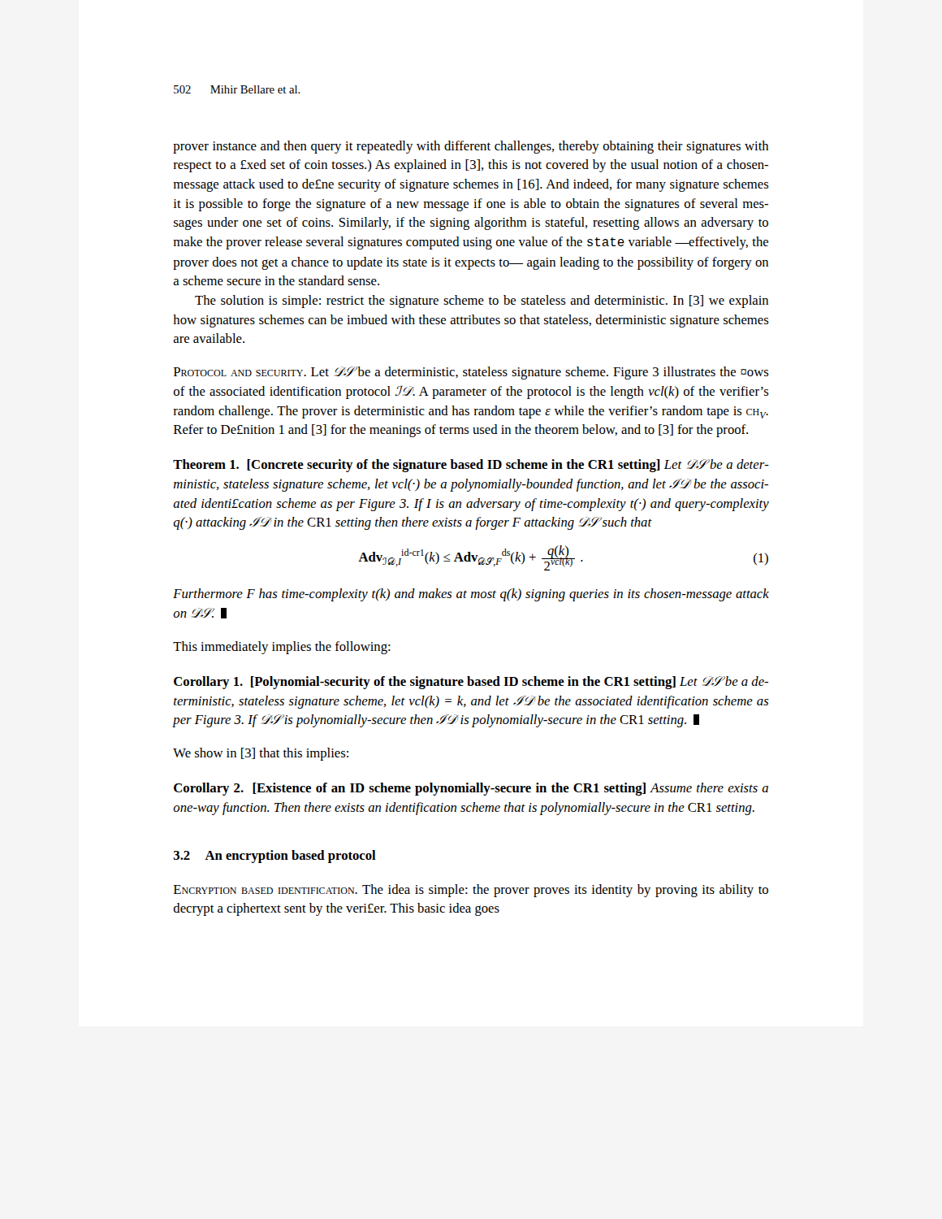502 Mihir Bellare et al.
prover instance and then query it repeatedly with different challenges, thereby obtaining their signatures with respect to a £xed set of coin tosses.) As explained in [3], this is not covered by the usual notion of a chosen-message attack used to de£ne security of signature schemes in [16]. And indeed, for many signature schemes it is possible to forge the signature of a new message if one is able to obtain the signatures of several messages under one set of coins. Similarly, if the signing algorithm is stateful, resetting allows an adversary to make the prover release several signatures computed using one value of the state variable —effectively, the prover does not get a chance to update its state is it expects to— again leading to the possibility of forgery on a scheme secure in the standard sense.
The solution is simple: restrict the signature scheme to be stateless and deterministic. In [3] we explain how signatures schemes can be imbued with these attributes so that stateless, deterministic signature schemes are available.
Protocol and security. Let 𝒟𝒮 be a deterministic, stateless signature scheme. Figure 3 illustrates the ¤ows of the associated identification protocol ℐ𝒟. A parameter of the protocol is the length vcl(k) of the verifier’s random challenge. The prover is deterministic and has random tape ε while the verifier’s random tape is chV. Refer to De£nition 1 and [3] for the meanings of terms used in the theorem below, and to [3] for the proof.
Theorem 1. [Concrete security of the signature based ID scheme in the CR1 setting] Let 𝒟𝒮 be a deterministic, stateless signature scheme, let vcl(·) be a polynomially-bounded function, and let ℐ𝒟 be the associated identi£cation scheme as per Figure 3. If I is an adversary of time-complexity t(·) and query-complexity q(·) attacking ℐ𝒟 in the CR1 setting then there exists a forger F attacking 𝒟𝒮 such that
Advℐ𝒟,Iid-cr1(k) ≤ Adv𝒟𝒮,Fds(k) + q(k) 2vcl(k) . (1)
Furthermore F has time-complexity t(k) and makes at most q(k) signing queries in its chosen-message attack on 𝒟𝒮.
This immediately implies the following:
Corollary 1. [Polynomial-security of the signature based ID scheme in the CR1 setting] Let 𝒟𝒮 be a deterministic, stateless signature scheme, let vcl(k) = k, and let ℐ𝒟 be the associated identification scheme as per Figure 3. If 𝒟𝒮 is polynomially-secure then ℐ𝒟 is polynomially-secure in the CR1 setting.
We show in [3] that this implies:
Corollary 2. [Existence of an ID scheme polynomially-secure in the CR1 setting] Assume there exists a one-way function. Then there exists an identification scheme that is polynomially-secure in the CR1 setting.
3.2 An encryption based protocol
Encryption based identification. The idea is simple: the prover proves its identity by proving its ability to decrypt a ciphertext sent by the veri£er. This basic idea goes